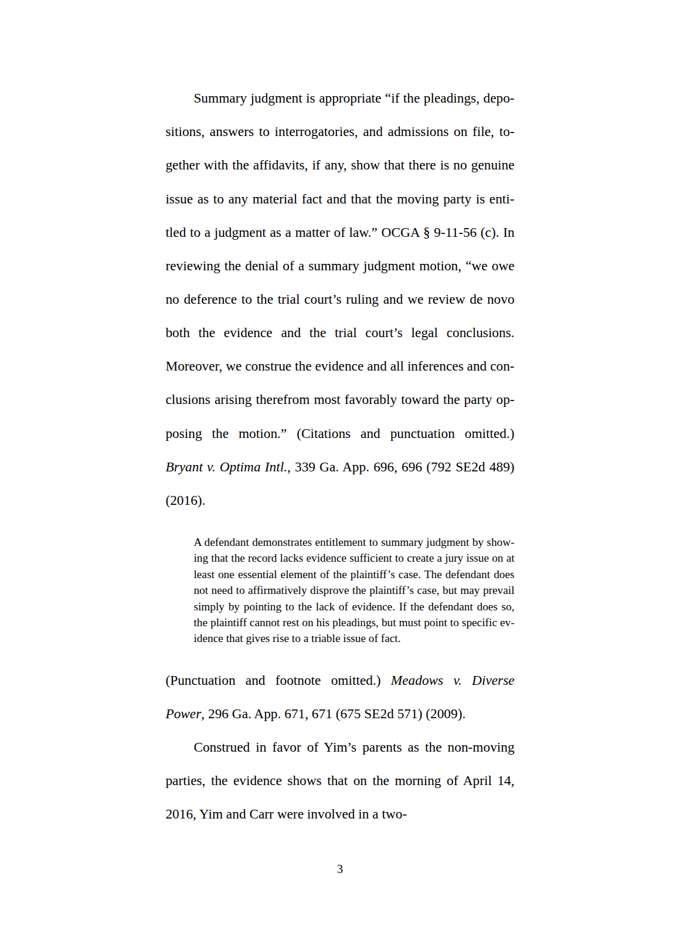Summary judgment is appropriate “if the pleadings, depositions, answers to interrogatories, and admissions on file, together with the affidavits, if any, show that there is no genuine issue as to any material fact and that the moving party is entitled to a judgment as a matter of law.” OCGA § 9-11-56 (c). In reviewing the denial of a summary judgment motion, “we owe no deference to the trial court’s ruling and we review de novo both the evidence and the trial court’s legal conclusions. Moreover, we construe the evidence and all inferences and conclusions arising therefrom most favorably toward the party opposing the motion.” (Citations and punctuation omitted.) Bryant v. Optima Intl., 339 Ga. App. 696, 696 (792 SE2d 489) (2016).
A defendant demonstrates entitlement to summary judgment by showing that the record lacks evidence sufficient to create a jury issue on at least one essential element of the plaintiff’s case. The defendant does not need to affirmatively disprove the plaintiff’s case, but may prevail simply by pointing to the lack of evidence. If the defendant does so, the plaintiff cannot rest on his pleadings, but must point to specific evidence that gives rise to a triable issue of fact.
(Punctuation and footnote omitted.) Meadows v. Diverse Power, 296 Ga. App. 671, 671 (675 SE2d 571) (2009).
Construed in favor of Yim’s parents as the non-moving parties, the evidence shows that on the morning of April 14, 2016, Yim and Carr were involved in a two-
3